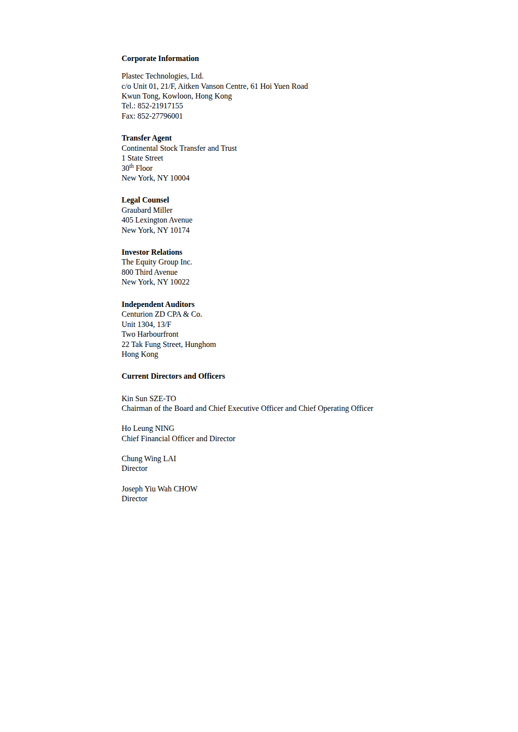Corporate Information
Plastec Technologies, Ltd.
c/o Unit 01, 21/F, Aitken Vanson Centre, 61 Hoi Yuen Road
Kwun Tong, Kowloon, Hong Kong
Tel.: 852-21917155
Fax: 852-27796001
Transfer Agent
Continental Stock Transfer and Trust
1 State Street
30th Floor
New York, NY 10004
Legal Counsel
Graubard Miller
405 Lexington Avenue
New York, NY 10174
Investor Relations
The Equity Group Inc.
800 Third Avenue
New York, NY 10022
Independent Auditors
Centurion ZD CPA & Co.
Unit 1304, 13/F
Two Harbourfront
22 Tak Fung Street, Hunghom
Hong Kong
Current Directors and Officers
Kin Sun SZE-TO
Chairman of the Board and Chief Executive Officer and Chief Operating Officer
Ho Leung NING
Chief Financial Officer and Director
Chung Wing LAI
Director
Joseph Yiu Wah CHOW
Director